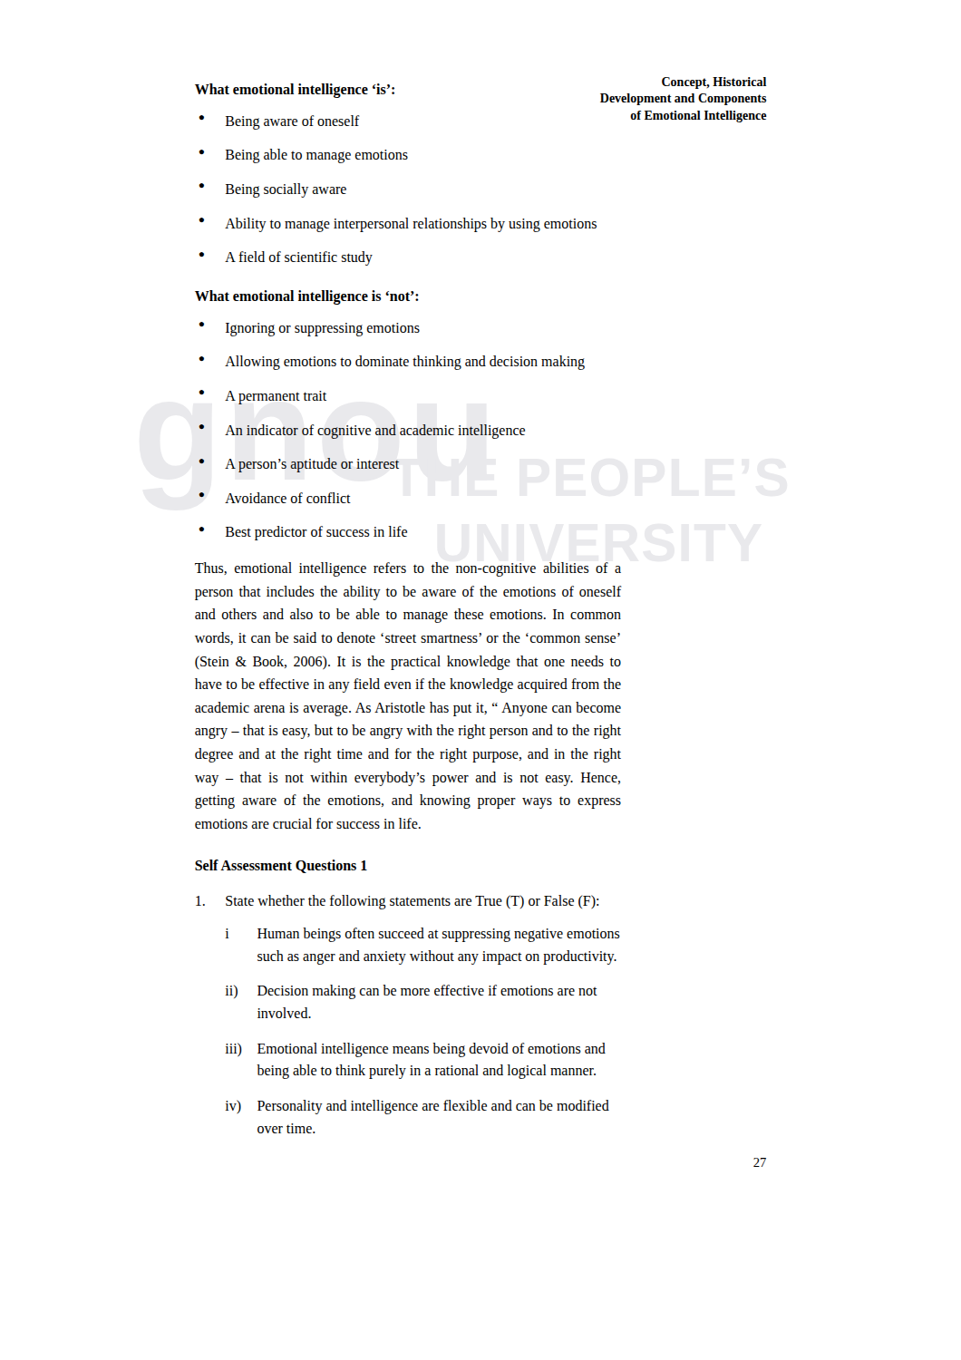ignou
THE PEOPLE’S
UNIVERSITY
Concept, Historical
Development and Components
of Emotional Intelligence
What emotional intelligence ‘is’:
Being aware of oneself
Being able to manage emotions
Being socially aware
Ability to manage interpersonal relationships by using emotions
A field of scientific study
What emotional intelligence is ‘not’:
Ignoring or suppressing emotions
Allowing emotions to dominate thinking and decision making
A permanent trait
An indicator of cognitive and academic intelligence
A person’s aptitude or interest
Avoidance of conflict
Best predictor of success in life
Thus, emotional intelligence refers to the non-cognitive abilities of a person that includes the ability to be aware of the emotions of oneself and others and also to be able to manage these emotions. In common words, it can be said to denote ‘street smartness’ or the ‘common sense’ (Stein & Book, 2006). It is the practical knowledge that one needs to have to be effective in any field even if the knowledge acquired from the academic arena is average. As Aristotle has put it, “ Anyone can become angry – that is easy, but to be angry with the right person and to the right degree and at the right time and for the right purpose, and in the right way – that is not within everybody’s power and is not easy. Hence, getting aware of the emotions, and knowing proper ways to express emotions are crucial for success in life.
Self Assessment Questions 1
1. State whether the following statements are True (T) or False (F):
i Human beings often succeed at suppressing negative emotions such as anger and anxiety without any impact on productivity.
ii) Decision making can be more effective if emotions are not involved.
iii) Emotional intelligence means being devoid of emotions and being able to think purely in a rational and logical manner.
iv) Personality and intelligence are flexible and can be modified over time.
27